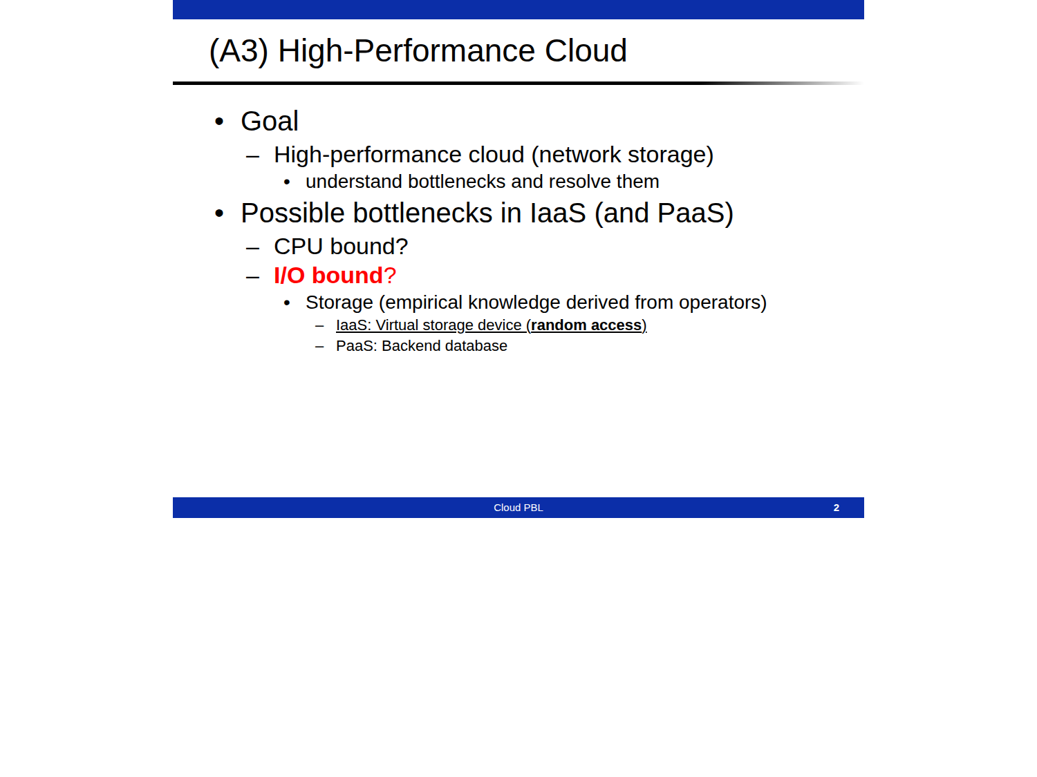(A3) High-Performance Cloud
Goal
High-performance cloud (network storage)
understand bottlenecks and resolve them
Possible bottlenecks in IaaS (and PaaS)
CPU bound?
I/O bound?
Storage (empirical knowledge derived from operators)
IaaS: Virtual storage device (random access)
PaaS: Backend database
Cloud PBL 2